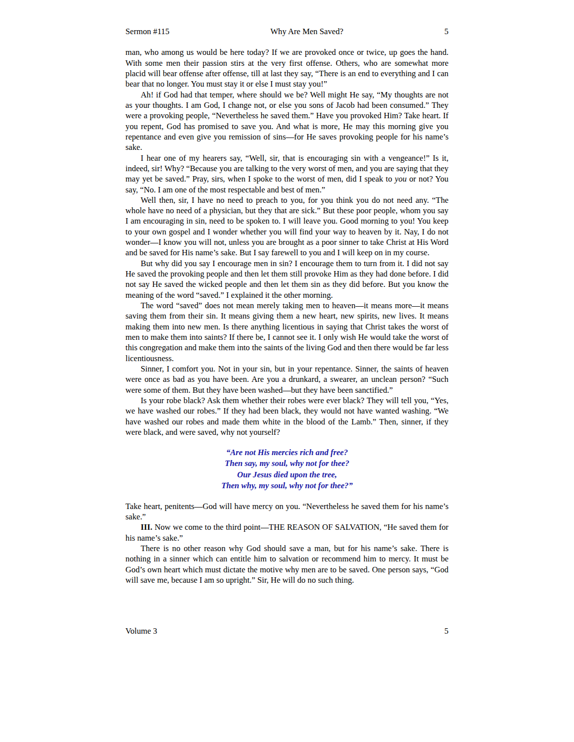Sermon #115 Why Are Men Saved? 5
man, who among us would be here today? If we are provoked once or twice, up goes the hand. With some men their passion stirs at the very first offense. Others, who are somewhat more placid will bear offense after offense, till at last they say, “There is an end to everything and I can bear that no longer. You must stay it or else I must stay you!”
Ah! if God had that temper, where should we be? Well might He say, “My thoughts are not as your thoughts. I am God, I change not, or else you sons of Jacob had been consumed.” They were a provoking people, “Nevertheless he saved them.” Have you provoked Him? Take heart. If you repent, God has promised to save you. And what is more, He may this morning give you repentance and even give you remission of sins—for He saves provoking people for his name’s sake.
I hear one of my hearers say, “Well, sir, that is encouraging sin with a vengeance!” Is it, indeed, sir! Why? “Because you are talking to the very worst of men, and you are saying that they may yet be saved.” Pray, sirs, when I spoke to the worst of men, did I speak to you or not? You say, “No. I am one of the most respectable and best of men.”
Well then, sir, I have no need to preach to you, for you think you do not need any. “The whole have no need of a physician, but they that are sick.” But these poor people, whom you say I am encouraging in sin, need to be spoken to. I will leave you. Good morning to you! You keep to your own gospel and I wonder whether you will find your way to heaven by it. Nay, I do not wonder—I know you will not, unless you are brought as a poor sinner to take Christ at His Word and be saved for His name’s sake. But I say farewell to you and I will keep on in my course.
But why did you say I encourage men in sin? I encourage them to turn from it. I did not say He saved the provoking people and then let them still provoke Him as they had done before. I did not say He saved the wicked people and then let them sin as they did before. But you know the meaning of the word “saved.” I explained it the other morning.
The word “saved” does not mean merely taking men to heaven—it means more—it means saving them from their sin. It means giving them a new heart, new spirits, new lives. It means making them into new men. Is there anything licentious in saying that Christ takes the worst of men to make them into saints? If there be, I cannot see it. I only wish He would take the worst of this congregation and make them into the saints of the living God and then there would be far less licentiousness.
Sinner, I comfort you. Not in your sin, but in your repentance. Sinner, the saints of heaven were once as bad as you have been. Are you a drunkard, a swearer, an unclean person? “Such were some of them. But they have been washed—but they have been sanctified.”
Is your robe black? Ask them whether their robes were ever black? They will tell you, “Yes, we have washed our robes.” If they had been black, they would not have wanted washing. “We have washed our robes and made them white in the blood of the Lamb.” Then, sinner, if they were black, and were saved, why not yourself?
“Are not His mercies rich and free?
Then say, my soul, why not for thee?
Our Jesus died upon the tree,
Then why, my soul, why not for thee?”
Take heart, penitents—God will have mercy on you. “Nevertheless he saved them for his name’s sake.”
III. Now we come to the third point—THE REASON OF SALVATION, “He saved them for his name’s sake.”
There is no other reason why God should save a man, but for his name’s sake. There is nothing in a sinner which can entitle him to salvation or recommend him to mercy. It must be God’s own heart which must dictate the motive why men are to be saved. One person says, “God will save me, because I am so upright.” Sir, He will do no such thing.
Volume 3 5